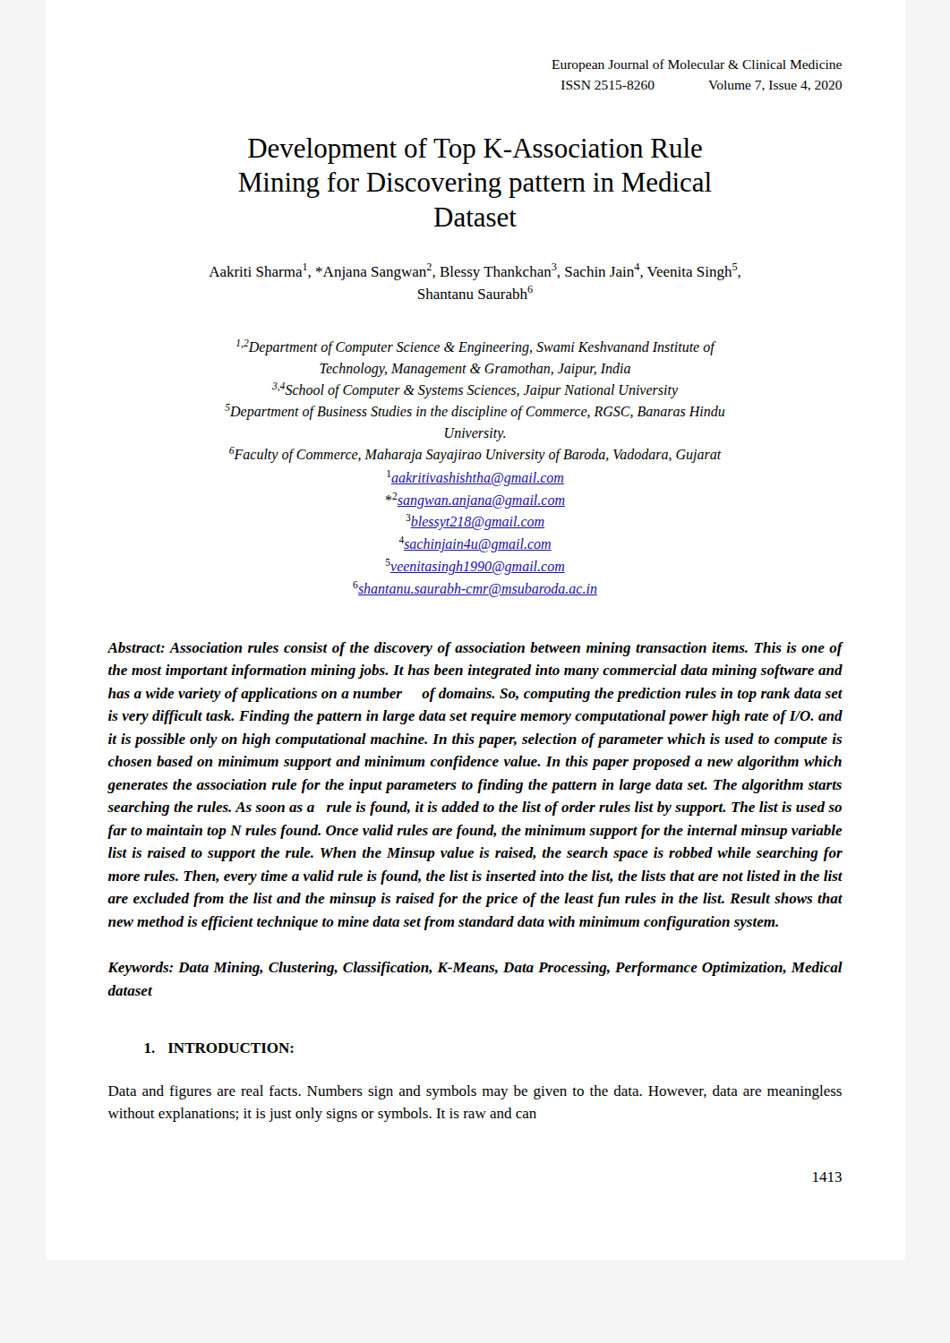European Journal of Molecular & Clinical Medicine
ISSN 2515-8260 Volume 7, Issue 4, 2020
Development of Top K-Association Rule
Mining for Discovering pattern in Medical
Dataset
Aakriti Sharma1, *Anjana Sangwan2, Blessy Thankchan3, Sachin Jain4, Veenita Singh5,
Shantanu Saurabh6
1,2Department of Computer Science & Engineering, Swami Keshvanand Institute of
Technology, Management & Gramothan, Jaipur, India
3,4School of Computer & Systems Sciences, Jaipur National University
5Department of Business Studies in the discipline of Commerce, RGSC, Banaras Hindu
University.
6Faculty of Commerce, Maharaja Sayajirao University of Baroda, Vadodara, Gujarat
1aakritivashishtha@gmail.com
*2sangwan.anjana@gmail.com
3blessyt218@gmail.com
4sachinjain4u@gmail.com
5veenitasingh1990@gmail.com
6shantanu.saurabh-cmr@msubaroda.ac.in
Abstract: Association rules consist of the discovery of association between mining transaction items. This is one of the most important information mining jobs. It has been integrated into many commercial data mining software and has a wide variety of applications on a number of domains. So, computing the prediction rules in top rank data set is very difficult task. Finding the pattern in large data set require memory computational power high rate of I/O. and it is possible only on high computational machine. In this paper, selection of parameter which is used to compute is chosen based on minimum support and minimum confidence value. In this paper proposed a new algorithm which generates the association rule for the input parameters to finding the pattern in large data set. The algorithm starts searching the rules. As soon as a rule is found, it is added to the list of order rules list by support. The list is used so far to maintain top N rules found. Once valid rules are found, the minimum support for the internal minsup variable list is raised to support the rule. When the Minsup value is raised, the search space is robbed while searching for more rules. Then, every time a valid rule is found, the list is inserted into the list, the lists that are not listed in the list are excluded from the list and the minsup is raised for the price of the least fun rules in the list. Result shows that new method is efficient technique to mine data set from standard data with minimum configuration system.
Keywords: Data Mining, Clustering, Classification, K-Means, Data Processing, Performance Optimization, Medical dataset
1. INTRODUCTION:
Data and figures are real facts. Numbers sign and symbols may be given to the data. However, data are meaningless without explanations; it is just only signs or symbols. It is raw and can
1413